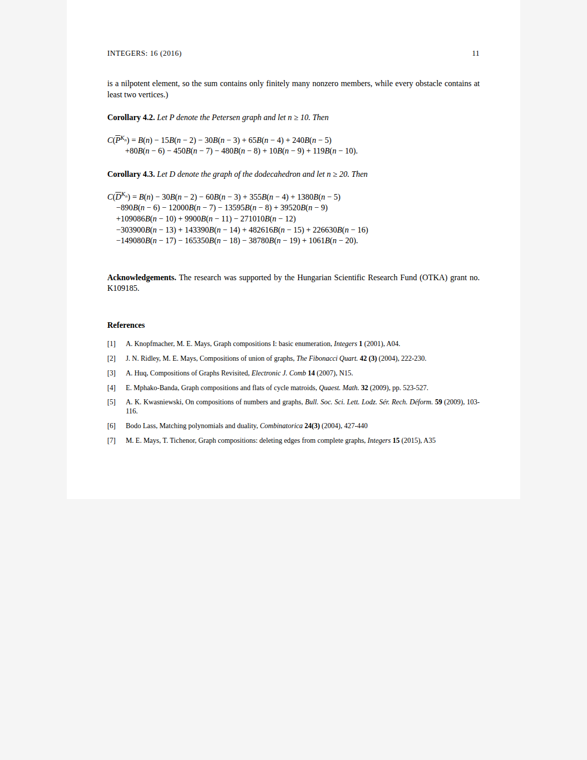INTEGERS: 16 (2016) 11
is a nilpotent element, so the sum contains only finitely many nonzero members, while every obstacle contains at least two vertices.)
Corollary 4.2. Let P denote the Petersen graph and let n ≥ 10. Then
C(PKn) = B(n) − 15B(n − 2) − 30B(n − 3) + 65B(n − 4) + 240B(n − 5) +80B(n − 6) − 450B(n − 7) − 480B(n − 8) + 10B(n − 9) + 119B(n − 10).
Corollary 4.3. Let D denote the graph of the dodecahedron and let n ≥ 20. Then
C(DKn) = B(n) − 30B(n − 2) − 60B(n − 3) + 355B(n − 4) + 1380B(n − 5) −890B(n − 6) − 12000B(n − 7) − 13595B(n − 8) + 39520B(n − 9) +109086B(n − 10) + 9900B(n − 11) − 271010B(n − 12) −303900B(n − 13) + 143390B(n − 14) + 482616B(n − 15) + 226630B(n − 16) −149080B(n − 17) − 165350B(n − 18) − 38780B(n − 19) + 1061B(n − 20).
Acknowledgements. The research was supported by the Hungarian Scientific Research Fund (OTKA) grant no. K109185.
References
[1] A. Knopfmacher, M. E. Mays, Graph compositions I: basic enumeration, Integers 1 (2001), A04.
[2] J. N. Ridley, M. E. Mays, Compositions of union of graphs, The Fibonacci Quart. 42 (3) (2004), 222-230.
[3] A. Huq, Compositions of Graphs Revisited, Electronic J. Comb 14 (2007), N15.
[4] E. Mphako-Banda, Graph compositions and flats of cycle matroids, Quaest. Math. 32 (2009), pp. 523-527.
[5] A. K. Kwasniewski, On compositions of numbers and graphs, Bull. Soc. Sci. Lett. Lodz. Sér. Rech. Déform. 59 (2009), 103-116.
[6] Bodo Lass, Matching polynomials and duality, Combinatorica 24(3) (2004), 427-440
[7] M. E. Mays, T. Tichenor, Graph compositions: deleting edges from complete graphs, Integers 15 (2015), A35